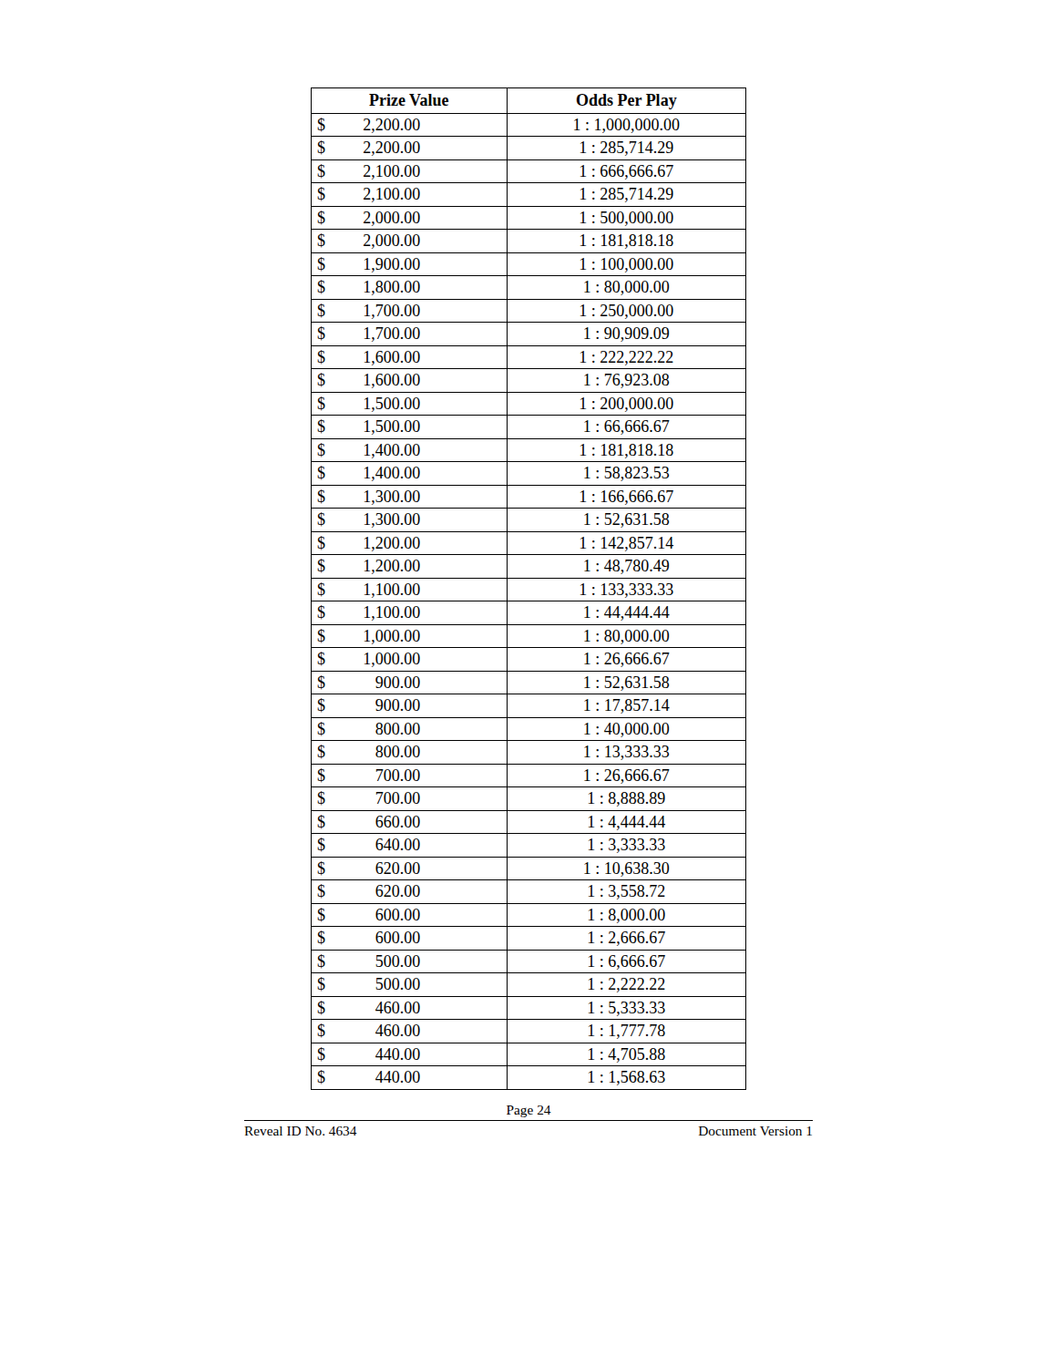| Prize Value | Odds Per Play |
| --- | --- |
| $ 2,200.00 | 1 : 1,000,000.00 |
| $ 2,200.00 | 1 : 285,714.29 |
| $ 2,100.00 | 1 : 666,666.67 |
| $ 2,100.00 | 1 : 285,714.29 |
| $ 2,000.00 | 1 : 500,000.00 |
| $ 2,000.00 | 1 : 181,818.18 |
| $ 1,900.00 | 1 : 100,000.00 |
| $ 1,800.00 | 1 : 80,000.00 |
| $ 1,700.00 | 1 : 250,000.00 |
| $ 1,700.00 | 1 : 90,909.09 |
| $ 1,600.00 | 1 : 222,222.22 |
| $ 1,600.00 | 1 : 76,923.08 |
| $ 1,500.00 | 1 : 200,000.00 |
| $ 1,500.00 | 1 : 66,666.67 |
| $ 1,400.00 | 1 : 181,818.18 |
| $ 1,400.00 | 1 : 58,823.53 |
| $ 1,300.00 | 1 : 166,666.67 |
| $ 1,300.00 | 1 : 52,631.58 |
| $ 1,200.00 | 1 : 142,857.14 |
| $ 1,200.00 | 1 : 48,780.49 |
| $ 1,100.00 | 1 : 133,333.33 |
| $ 1,100.00 | 1 : 44,444.44 |
| $ 1,000.00 | 1 : 80,000.00 |
| $ 1,000.00 | 1 : 26,666.67 |
| $ 900.00 | 1 : 52,631.58 |
| $ 900.00 | 1 : 17,857.14 |
| $ 800.00 | 1 : 40,000.00 |
| $ 800.00 | 1 : 13,333.33 |
| $ 700.00 | 1 : 26,666.67 |
| $ 700.00 | 1 : 8,888.89 |
| $ 660.00 | 1 : 4,444.44 |
| $ 640.00 | 1 : 3,333.33 |
| $ 620.00 | 1 : 10,638.30 |
| $ 620.00 | 1 : 3,558.72 |
| $ 600.00 | 1 : 8,000.00 |
| $ 600.00 | 1 : 2,666.67 |
| $ 500.00 | 1 : 6,666.67 |
| $ 500.00 | 1 : 2,222.22 |
| $ 460.00 | 1 : 5,333.33 |
| $ 460.00 | 1 : 1,777.78 |
| $ 440.00 | 1 : 4,705.88 |
| $ 440.00 | 1 : 1,568.63 |
Page 24
Reveal ID No. 4634
Document Version 1